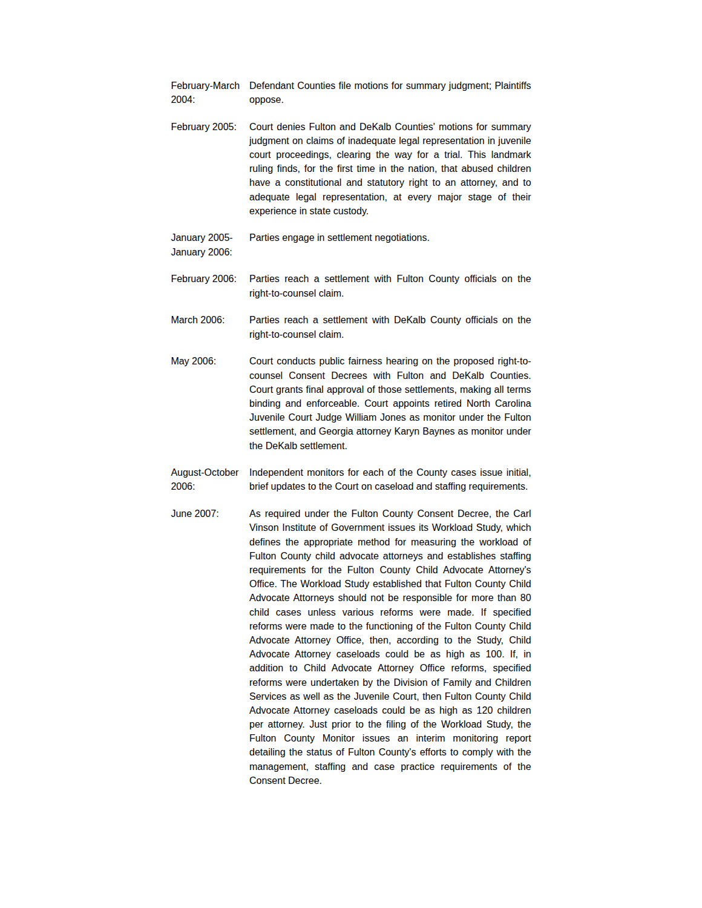| February-March 2004: | Defendant Counties file motions for summary judgment; Plaintiffs oppose. |
| February 2005: | Court denies Fulton and DeKalb Counties' motions for summary judgment on claims of inadequate legal representation in juvenile court proceedings, clearing the way for a trial. This landmark ruling finds, for the first time in the nation, that abused children have a constitutional and statutory right to an attorney, and to adequate legal representation, at every major stage of their experience in state custody. |
| January 2005-January 2006: | Parties engage in settlement negotiations. |
| February 2006: | Parties reach a settlement with Fulton County officials on the right-to-counsel claim. |
| March 2006: | Parties reach a settlement with DeKalb County officials on the right-to-counsel claim. |
| May 2006: | Court conducts public fairness hearing on the proposed right-to-counsel Consent Decrees with Fulton and DeKalb Counties. Court grants final approval of those settlements, making all terms binding and enforceable. Court appoints retired North Carolina Juvenile Court Judge William Jones as monitor under the Fulton settlement, and Georgia attorney Karyn Baynes as monitor under the DeKalb settlement. |
| August-October 2006: | Independent monitors for each of the County cases issue initial, brief updates to the Court on caseload and staffing requirements. |
| June 2007: | As required under the Fulton County Consent Decree, the Carl Vinson Institute of Government issues its Workload Study, which defines the appropriate method for measuring the workload of Fulton County child advocate attorneys and establishes staffing requirements for the Fulton County Child Advocate Attorney's Office. The Workload Study established that Fulton County Child Advocate Attorneys should not be responsible for more than 80 child cases unless various reforms were made. If specified reforms were made to the functioning of the Fulton County Child Advocate Attorney Office, then, according to the Study, Child Advocate Attorney caseloads could be as high as 100. If, in addition to Child Advocate Attorney Office reforms, specified reforms were undertaken by the Division of Family and Children Services as well as the Juvenile Court, then Fulton County Child Advocate Attorney caseloads could be as high as 120 children per attorney. Just prior to the filing of the Workload Study, the Fulton County Monitor issues an interim monitoring report detailing the status of Fulton County's efforts to comply with the management, staffing and case practice requirements of the Consent Decree. |